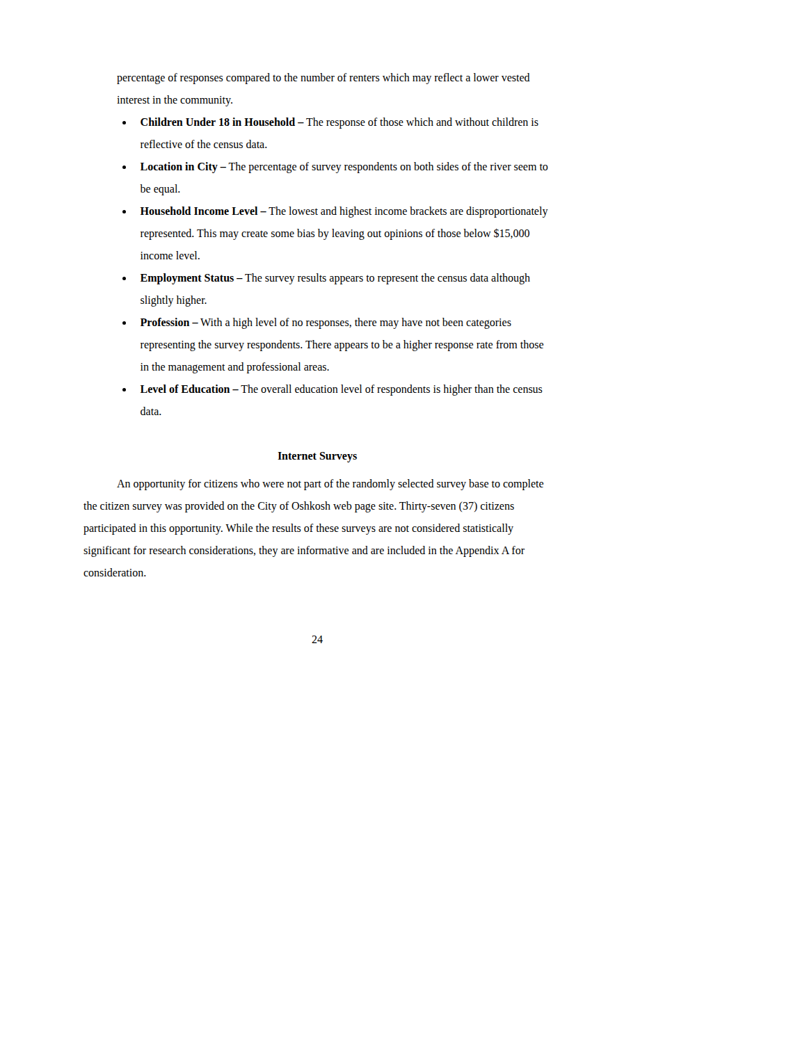percentage of responses compared to the number of renters which may reflect a lower vested interest in the community.
Children Under 18 in Household – The response of those which and without children is reflective of the census data.
Location in City – The percentage of survey respondents on both sides of the river seem to be equal.
Household Income Level – The lowest and highest income brackets are disproportionately represented. This may create some bias by leaving out opinions of those below $15,000 income level.
Employment Status – The survey results appears to represent the census data although slightly higher.
Profession – With a high level of no responses, there may have not been categories representing the survey respondents. There appears to be a higher response rate from those in the management and professional areas.
Level of Education – The overall education level of respondents is higher than the census data.
Internet Surveys
An opportunity for citizens who were not part of the randomly selected survey base to complete the citizen survey was provided on the City of Oshkosh web page site. Thirty-seven (37) citizens participated in this opportunity. While the results of these surveys are not considered statistically significant for research considerations, they are informative and are included in the Appendix A for consideration.
24